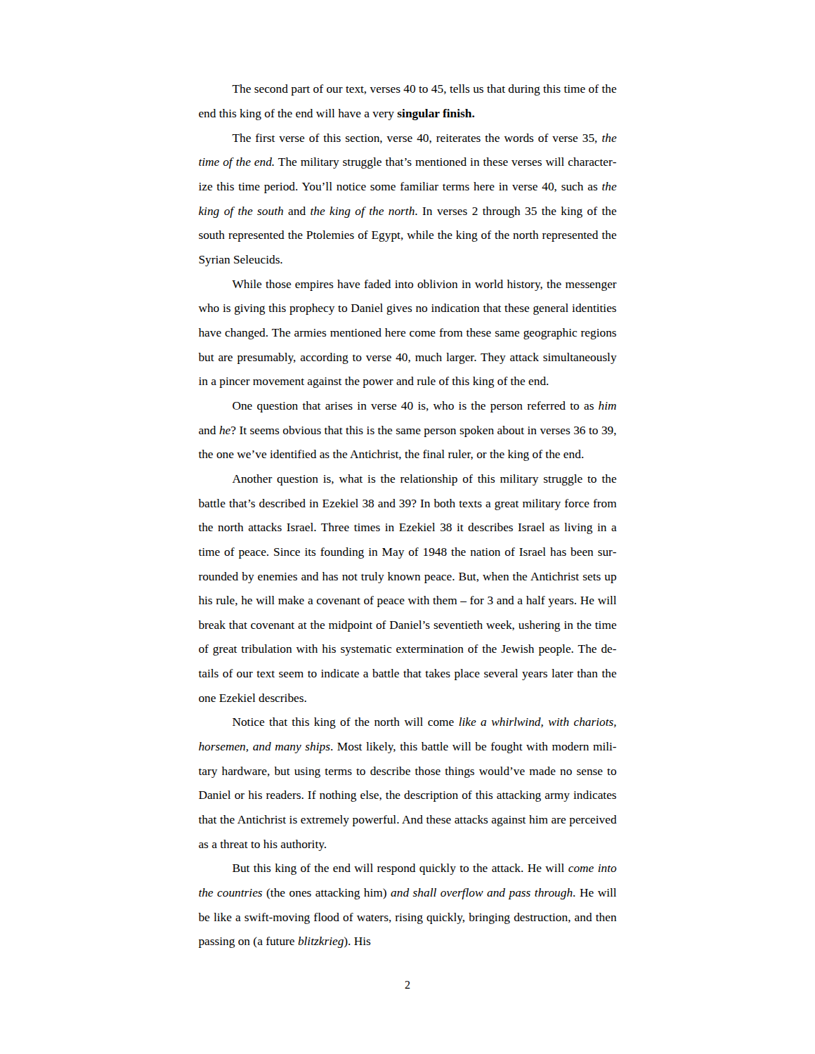The second part of our text, verses 40 to 45, tells us that during this time of the end this king of the end will have a very singular finish.
The first verse of this section, verse 40, reiterates the words of verse 35, the time of the end. The military struggle that’s mentioned in these verses will characterize this time period. You’ll notice some familiar terms here in verse 40, such as the king of the south and the king of the north. In verses 2 through 35 the king of the south represented the Ptolemies of Egypt, while the king of the north represented the Syrian Seleucids.
While those empires have faded into oblivion in world history, the messenger who is giving this prophecy to Daniel gives no indication that these general identities have changed. The armies mentioned here come from these same geographic regions but are presumably, according to verse 40, much larger. They attack simultaneously in a pincer movement against the power and rule of this king of the end.
One question that arises in verse 40 is, who is the person referred to as him and he? It seems obvious that this is the same person spoken about in verses 36 to 39, the one we’ve identified as the Antichrist, the final ruler, or the king of the end.
Another question is, what is the relationship of this military struggle to the battle that’s described in Ezekiel 38 and 39? In both texts a great military force from the north attacks Israel. Three times in Ezekiel 38 it describes Israel as living in a time of peace. Since its founding in May of 1948 the nation of Israel has been surrounded by enemies and has not truly known peace. But, when the Antichrist sets up his rule, he will make a covenant of peace with them – for 3 and a half years. He will break that covenant at the midpoint of Daniel’s seventieth week, ushering in the time of great tribulation with his systematic extermination of the Jewish people. The details of our text seem to indicate a battle that takes place several years later than the one Ezekiel describes.
Notice that this king of the north will come like a whirlwind, with chariots, horsemen, and many ships. Most likely, this battle will be fought with modern military hardware, but using terms to describe those things would’ve made no sense to Daniel or his readers. If nothing else, the description of this attacking army indicates that the Antichrist is extremely powerful. And these attacks against him are perceived as a threat to his authority.
But this king of the end will respond quickly to the attack. He will come into the countries (the ones attacking him) and shall overflow and pass through. He will be like a swift-moving flood of waters, rising quickly, bringing destruction, and then passing on (a future blitzkrieg). His
2